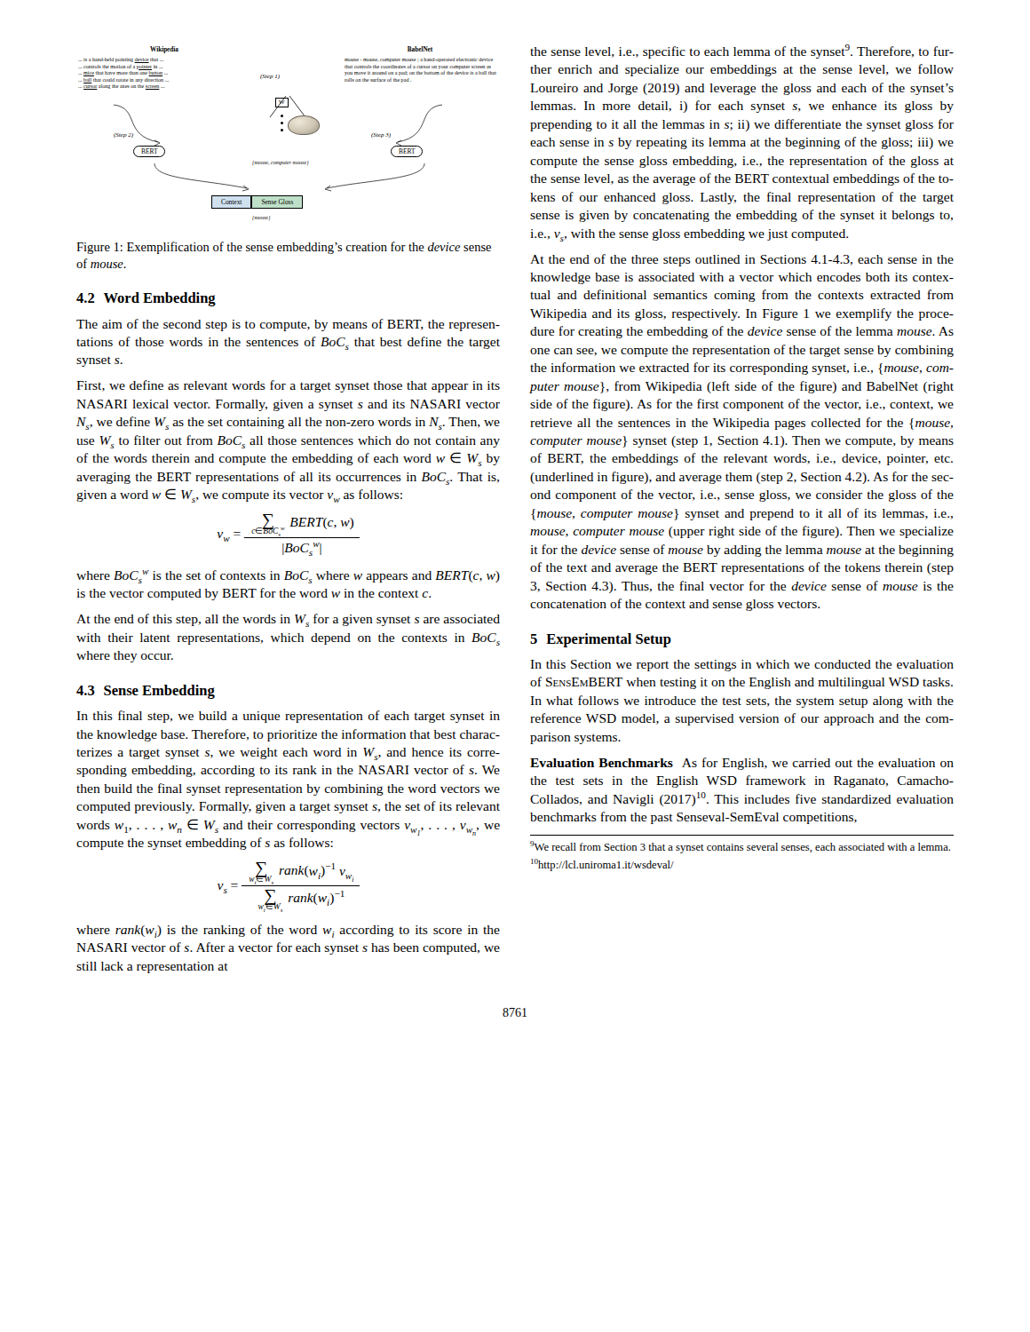Wikipedia
BabelNet
... is a hand-held pointing device that ...
... controls the motion of a pointer in ...
... mice that have more than one button ...
... ball that could rotate in any direction ...
... cursor along the axes on the screen ...
mouse - mouse, computer mouse ; a hand-operated electronic device that controls the coordinates of a cursor on your computer screen as you move it around on a pad; on the bottom of the device is a ball that rolls on the surface of the pad .
(Step 1)
W
(Step 2)
(Step 3)
BERT
BERT
{mouse, computer mouse}
Context Sense Gloss
{mouse}
Figure 1: Exemplification of the sense embedding’s creation for the device sense of mouse.
4.2 Word Embedding
The aim of the second step is to compute, by means of BERT, the representations of those words in the sentences of BoCs that best define the target synset s.
First, we define as relevant words for a target synset those that appear in its NASARI lexical vector. Formally, given a synset s and its NASARI vector Ns, we define Ws as the set containing all the non-zero words in Ns. Then, we use Ws to filter out from BoCs all those sentences which do not contain any of the words therein and compute the embedding of each word w ∈ Ws by averaging the BERT representations of all its occurrences in BoCs. That is, given a word w ∈ Ws, we compute its vector vw as follows:
vw = ∑c∈BoCsw BERT(c, w) |BoCsw|
where BoCsw is the set of contexts in BoCs where w appears and BERT(c, w) is the vector computed by BERT for the word w in the context c.
At the end of this step, all the words in Ws for a given synset s are associated with their latent representations, which depend on the contexts in BoCs where they occur.
4.3 Sense Embedding
In this final step, we build a unique representation of each target synset in the knowledge base. Therefore, to prioritize the information that best characterizes a target synset s, we weight each word in Ws, and hence its corresponding embedding, according to its rank in the NASARI vector of s. We then build the final synset representation by combining the word vectors we computed previously. Formally, given a target synset s, the set of its relevant words w1, . . . , wn ∈ Ws and their corresponding vectors vw1, . . . , vwn, we compute the synset embedding of s as follows:
vs = ∑wi∈Ws rank(wi)−1 vwi ∑wi∈Ws rank(wi)−1
where rank(wi) is the ranking of the word wi according to its score in the NASARI vector of s. After a vector for each synset s has been computed, we still lack a representation at
the sense level, i.e., specific to each lemma of the synset9. Therefore, to further enrich and specialize our embeddings at the sense level, we follow Loureiro and Jorge (2019) and leverage the gloss and each of the synset’s lemmas. In more detail, i) for each synset s, we enhance its gloss by prepending to it all the lemmas in s; ii) we differentiate the synset gloss for each sense in s by repeating its lemma at the beginning of the gloss; iii) we compute the sense gloss embedding, i.e., the representation of the gloss at the sense level, as the average of the BERT contextual embeddings of the tokens of our enhanced gloss. Lastly, the final representation of the target sense is given by concatenating the embedding of the synset it belongs to, i.e., vs, with the sense gloss embedding we just computed.
At the end of the three steps outlined in Sections 4.1-4.3, each sense in the knowledge base is associated with a vector which encodes both its contextual and definitional semantics coming from the contexts extracted from Wikipedia and its gloss, respectively. In Figure 1 we exemplify the procedure for creating the embedding of the device sense of the lemma mouse. As one can see, we compute the representation of the target sense by combining the information we extracted for its corresponding synset, i.e., {mouse, computer mouse}, from Wikipedia (left side of the figure) and BabelNet (right side of the figure). As for the first component of the vector, i.e., context, we retrieve all the sentences in the Wikipedia pages collected for the {mouse, computer mouse} synset (step 1, Section 4.1). Then we compute, by means of BERT, the embeddings of the relevant words, i.e., device, pointer, etc. (underlined in figure), and average them (step 2, Section 4.2). As for the second component of the vector, i.e., sense gloss, we consider the gloss of the {mouse, computer mouse} synset and prepend to it all of its lemmas, i.e., mouse, computer mouse (upper right side of the figure). Then we specialize it for the device sense of mouse by adding the lemma mouse at the beginning of the text and average the BERT representations of the tokens therein (step 3, Section 4.3). Thus, the final vector for the device sense of mouse is the concatenation of the context and sense gloss vectors.
5 Experimental Setup
In this Section we report the settings in which we conducted the evaluation of SensEmBERT when testing it on the English and multilingual WSD tasks. In what follows we introduce the test sets, the system setup along with the reference WSD model, a supervised version of our approach and the comparison systems.
Evaluation Benchmarks As for English, we carried out the evaluation on the test sets in the English WSD framework in Raganato, Camacho-Collados, and Navigli (2017)10. This includes five standardized evaluation benchmarks from the past Senseval-SemEval competitions,
9We recall from Section 3 that a synset contains several senses, each associated with a lemma.
10http://lcl.uniroma1.it/wsdeval/
8761